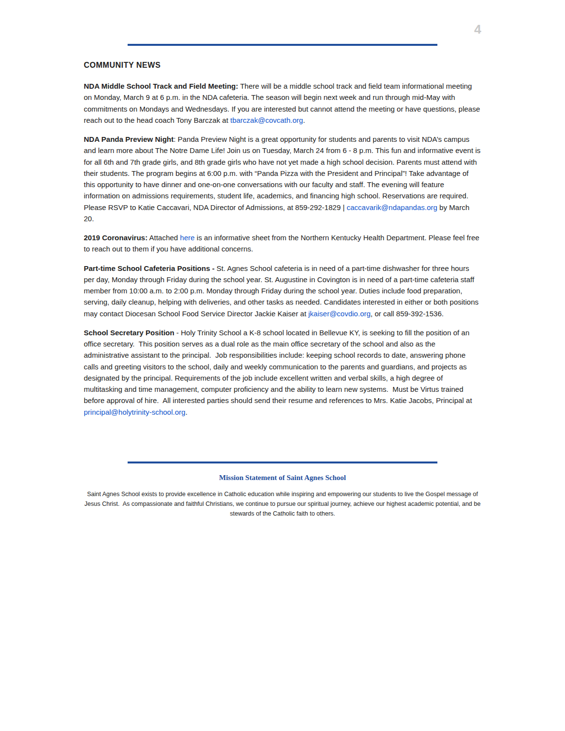4
COMMUNITY NEWS
NDA Middle School Track and Field Meeting: There will be a middle school track and field team informational meeting on Monday, March 9 at 6 p.m. in the NDA cafeteria. The season will begin next week and run through mid-May with commitments on Mondays and Wednesdays. If you are interested but cannot attend the meeting or have questions, please reach out to the head coach Tony Barczak at tbarczak@covcath.org.
NDA Panda Preview Night: Panda Preview Night is a great opportunity for students and parents to visit NDA’s campus and learn more about The Notre Dame Life! Join us on Tuesday, March 24 from 6 - 8 p.m. This fun and informative event is for all 6th and 7th grade girls, and 8th grade girls who have not yet made a high school decision. Parents must attend with their students. The program begins at 6:00 p.m. with “Panda Pizza with the President and Principal”! Take advantage of this opportunity to have dinner and one-on-one conversations with our faculty and staff. The evening will feature information on admissions requirements, student life, academics, and financing high school. Reservations are required. Please RSVP to Katie Caccavari, NDA Director of Admissions, at 859-292-1829 | caccavarik@ndapandas.org by March 20.
2019 Coronavirus: Attached here is an informative sheet from the Northern Kentucky Health Department. Please feel free to reach out to them if you have additional concerns.
Part-time School Cafeteria Positions - St. Agnes School cafeteria is in need of a part-time dishwasher for three hours per day, Monday through Friday during the school year. St. Augustine in Covington is in need of a part-time cafeteria staff member from 10:00 a.m. to 2:00 p.m. Monday through Friday during the school year. Duties include food preparation, serving, daily cleanup, helping with deliveries, and other tasks as needed. Candidates interested in either or both positions may contact Diocesan School Food Service Director Jackie Kaiser at jkaiser@covdio.org, or call 859-392-1536.
School Secretary Position - Holy Trinity School a K-8 school located in Bellevue KY, is seeking to fill the position of an office secretary. This position serves as a dual role as the main office secretary of the school and also as the administrative assistant to the principal. Job responsibilities include: keeping school records to date, answering phone calls and greeting visitors to the school, daily and weekly communication to the parents and guardians, and projects as designated by the principal. Requirements of the job include excellent written and verbal skills, a high degree of multitasking and time management, computer proficiency and the ability to learn new systems. Must be Virtus trained before approval of hire. All interested parties should send their resume and references to Mrs. Katie Jacobs, Principal at principal@holytrinity-school.org.
Mission Statement of Saint Agnes School
Saint Agnes School exists to provide excellence in Catholic education while inspiring and empowering our students to live the Gospel message of Jesus Christ. As compassionate and faithful Christians, we continue to pursue our spiritual journey, achieve our highest academic potential, and be stewards of the Catholic faith to others.